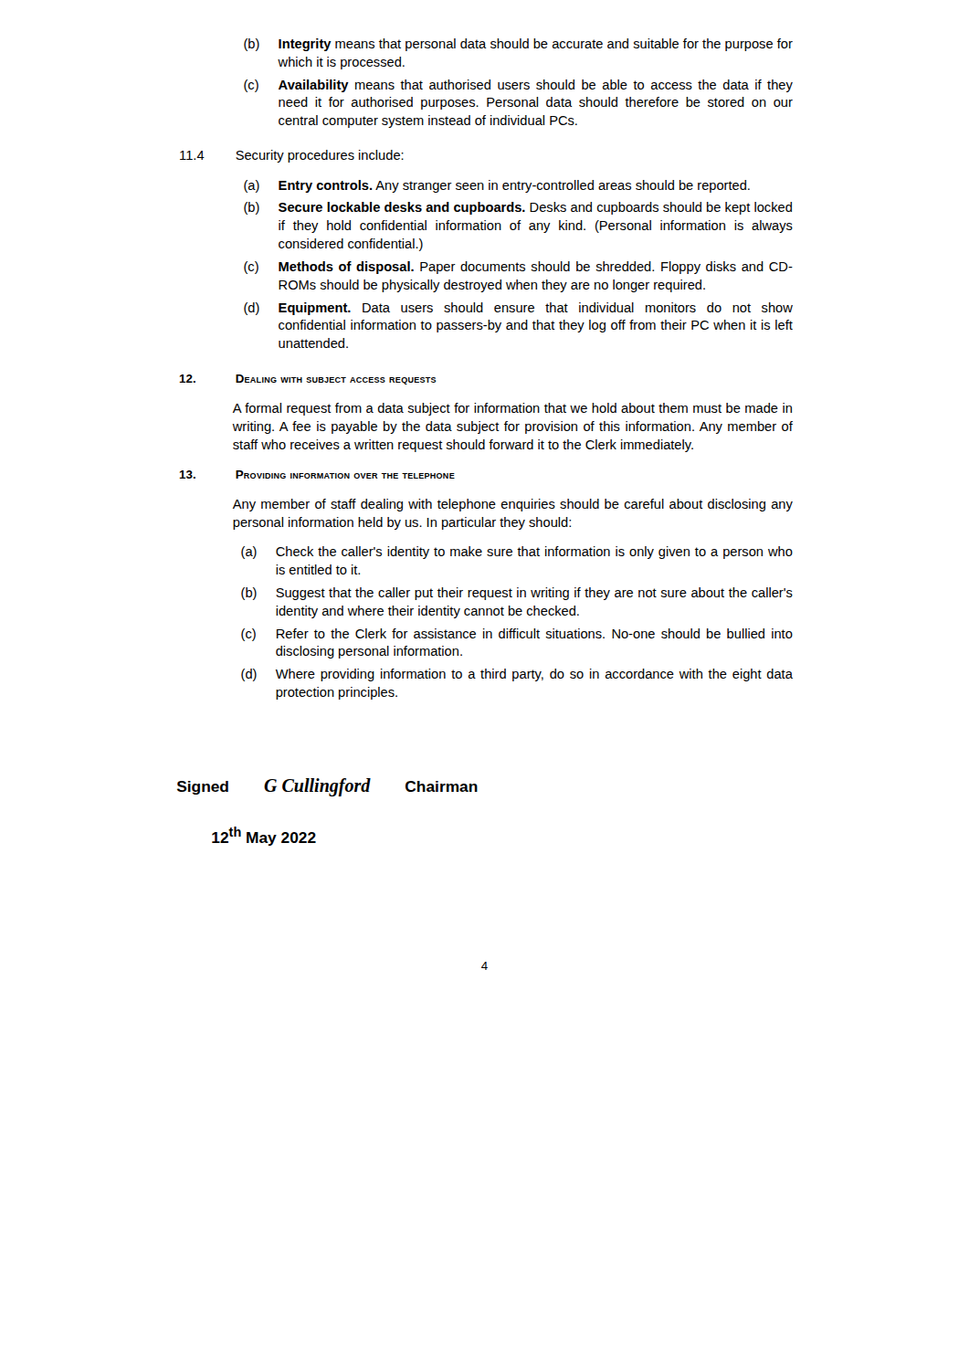(b) Integrity means that personal data should be accurate and suitable for the purpose for which it is processed.
(c) Availability means that authorised users should be able to access the data if they need it for authorised purposes. Personal data should therefore be stored on our central computer system instead of individual PCs.
11.4
Security procedures include:
(a) Entry controls. Any stranger seen in entry-controlled areas should be reported.
(b) Secure lockable desks and cupboards. Desks and cupboards should be kept locked if they hold confidential information of any kind. (Personal information is always considered confidential.)
(c) Methods of disposal. Paper documents should be shredded. Floppy disks and CD-ROMs should be physically destroyed when they are no longer required.
(d) Equipment. Data users should ensure that individual monitors do not show confidential information to passers-by and that they log off from their PC when it is left unattended.
12.
Dealing with subject access requests
A formal request from a data subject for information that we hold about them must be made in writing. A fee is payable by the data subject for provision of this information. Any member of staff who receives a written request should forward it to the Clerk immediately.
13.
Providing information over the telephone
Any member of staff dealing with telephone enquiries should be careful about disclosing any personal information held by us. In particular they should:
(a) Check the caller's identity to make sure that information is only given to a person who is entitled to it.
(b) Suggest that the caller put their request in writing if they are not sure about the caller's identity and where their identity cannot be checked.
(c) Refer to the Clerk for assistance in difficult situations. No-one should be bullied into disclosing personal information.
(d) Where providing information to a third party, do so in accordance with the eight data protection principles.
Signed G Cullingford Chairman
12th May 2022
4